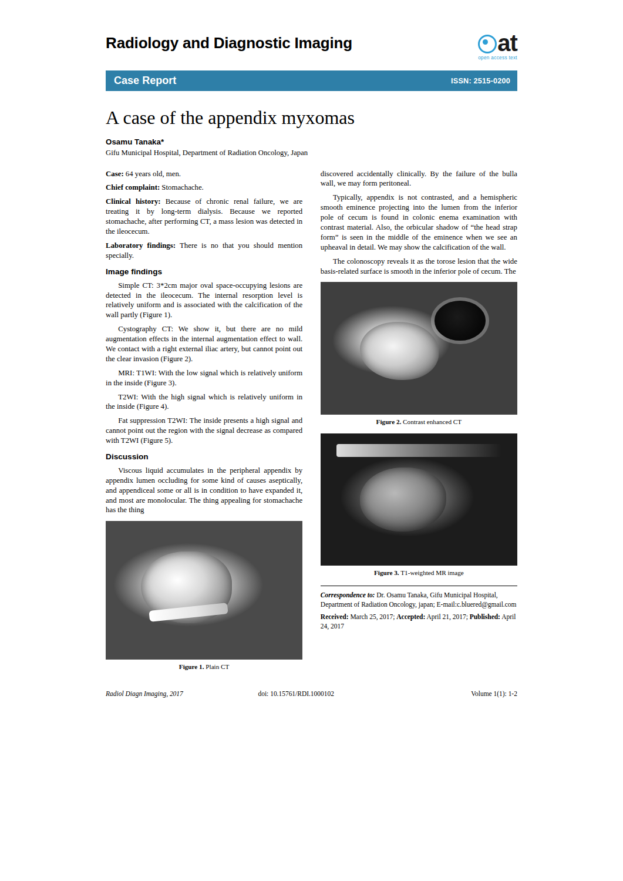Radiology and Diagnostic Imaging
at
open access text
Case Report
ISSN: 2515-0200
A case of the appendix myxomas
Osamu Tanaka*
Gifu Municipal Hospital, Department of Radiation Oncology, Japan
Case: 64 years old, men.
Chief complaint: Stomachache.
Clinical history: Because of chronic renal failure, we are treating it by long-term dialysis. Because we reported stomachache, after performing CT, a mass lesion was detected in the ileocecum.
Laboratory findings: There is no that you should mention specially.
Image findings
Simple CT: 3*2cm major oval space-occupying lesions are detected in the ileocecum. The internal resorption level is relatively uniform and is associated with the calcification of the wall partly (Figure 1).
Cystography CT: We show it, but there are no mild augmentation effects in the internal augmentation effect to wall. We contact with a right external iliac artery, but cannot point out the clear invasion (Figure 2).
MRI: T1WI: With the low signal which is relatively uniform in the inside (Figure 3).
T2WI: With the high signal which is relatively uniform in the inside (Figure 4).
Fat suppression T2WI: The inside presents a high signal and cannot point out the region with the signal decrease as compared with T2WI (Figure 5).
Discussion
Viscous liquid accumulates in the peripheral appendix by appendix lumen occluding for some kind of causes aseptically, and appendiceal some or all is in condition to have expanded it, and most are monolocular. The thing appealing for stomachache has the thing
Figure 1. Plain CT
discovered accidentally clinically. By the failure of the bulla wall, we may form peritoneal.
Typically, appendix is not contrasted, and a hemispheric smooth eminence projecting into the lumen from the inferior pole of cecum is found in colonic enema examination with contrast material. Also, the orbicular shadow of “the head strap form” is seen in the middle of the eminence when we see an upheaval in detail. We may show the calcification of the wall.
The colonoscopy reveals it as the torose lesion that the wide basis-related surface is smooth in the inferior pole of cecum. The
Figure 2. Contrast enhanced CT
Figure 3. T1-weighted MR image
Correspondence to: Dr. Osamu Tanaka, Gifu Municipal Hospital, Department of Radiation Oncology, japan; E-mail:c.bluered@gmail.com
Received: March 25, 2017; Accepted: April 21, 2017; Published: April 24, 2017
Radiol Diagn Imaging, 2017
doi: 10.15761/RDI.1000102
Volume 1(1): 1-2